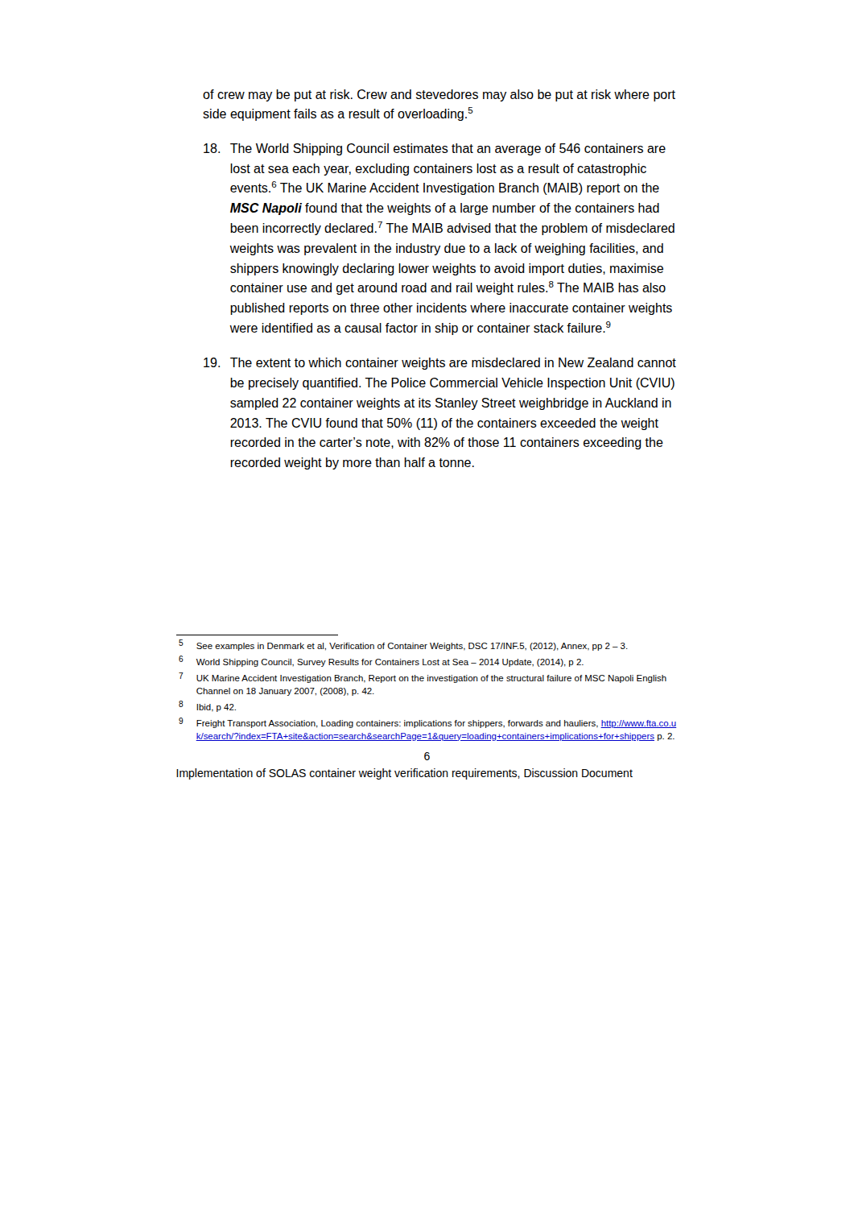of crew may be put at risk. Crew and stevedores may also be put at risk where port side equipment fails as a result of overloading.5
18. The World Shipping Council estimates that an average of 546 containers are lost at sea each year, excluding containers lost as a result of catastrophic events.6 The UK Marine Accident Investigation Branch (MAIB) report on the MSC Napoli found that the weights of a large number of the containers had been incorrectly declared.7 The MAIB advised that the problem of misdeclared weights was prevalent in the industry due to a lack of weighing facilities, and shippers knowingly declaring lower weights to avoid import duties, maximise container use and get around road and rail weight rules.8 The MAIB has also published reports on three other incidents where inaccurate container weights were identified as a causal factor in ship or container stack failure.9
19. The extent to which container weights are misdeclared in New Zealand cannot be precisely quantified. The Police Commercial Vehicle Inspection Unit (CVIU) sampled 22 container weights at its Stanley Street weighbridge in Auckland in 2013. The CVIU found that 50% (11) of the containers exceeded the weight recorded in the carter’s note, with 82% of those 11 containers exceeding the recorded weight by more than half a tonne.
5 See examples in Denmark et al, Verification of Container Weights, DSC 17/INF.5, (2012), Annex, pp 2 – 3.
6 World Shipping Council, Survey Results for Containers Lost at Sea – 2014 Update, (2014), p 2.
7 UK Marine Accident Investigation Branch, Report on the investigation of the structural failure of MSC Napoli English Channel on 18 January 2007, (2008), p. 42.
8 Ibid, p 42.
9 Freight Transport Association, Loading containers: implications for shippers, forwards and hauliers, http://www.fta.co.uk/search/?index=FTA+site&action=search&searchPage=1&query=loading+containers+implications+for+shippers p. 2.
6
Implementation of SOLAS container weight verification requirements, Discussion Document